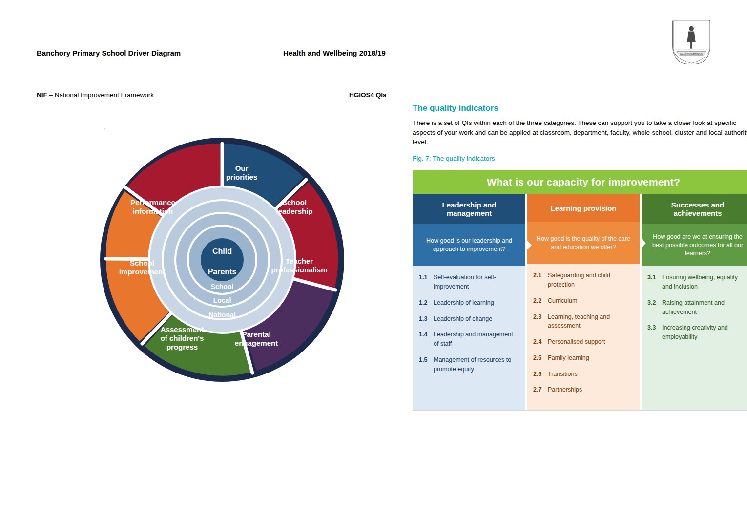SALUTI FUNDAMENTUM
Banchory Primary School Driver Diagram
Health and Wellbeing 2018/19
NIF – National Improvement Framework
HGIOS4 QIs
. Child Parents School Local National Our priorities School leadership Teacher professionalism Parental engagement Assessment of children's progress School improvement Performance information
The quality indicators
There is a set of QIs within each of the three categories. These can support you to take a closer look at specific aspects of your work and can be applied at classroom, department, faculty, whole-school, cluster and local authority level.
Fig. 7: The quality indicators
What is our capacity for improvement?
Leadership and
management
How good is our leadership and approach to improvement?
1.1 Self-evaluation for self-improvement
1.2 Leadership of learning
1.3 Leadership of change
1.4 Leadership and management of staff
1.5 Management of resources to promote equity
Learning provision
How good is the quality of the care and education we offer?
2.1 Safeguarding and child protection
2.2 Curriculum
2.3 Learning, teaching and assessment
2.4 Personalised support
2.5 Family learning
2.6 Transitions
2.7 Partnerships
Successes and
achievements
How good are we at ensuring the best possible outcomes for all our learners?
3.1 Ensuring wellbeing, equality and inclusion
3.2 Raising attainment and achievement
3.3 Increasing creativity and employability